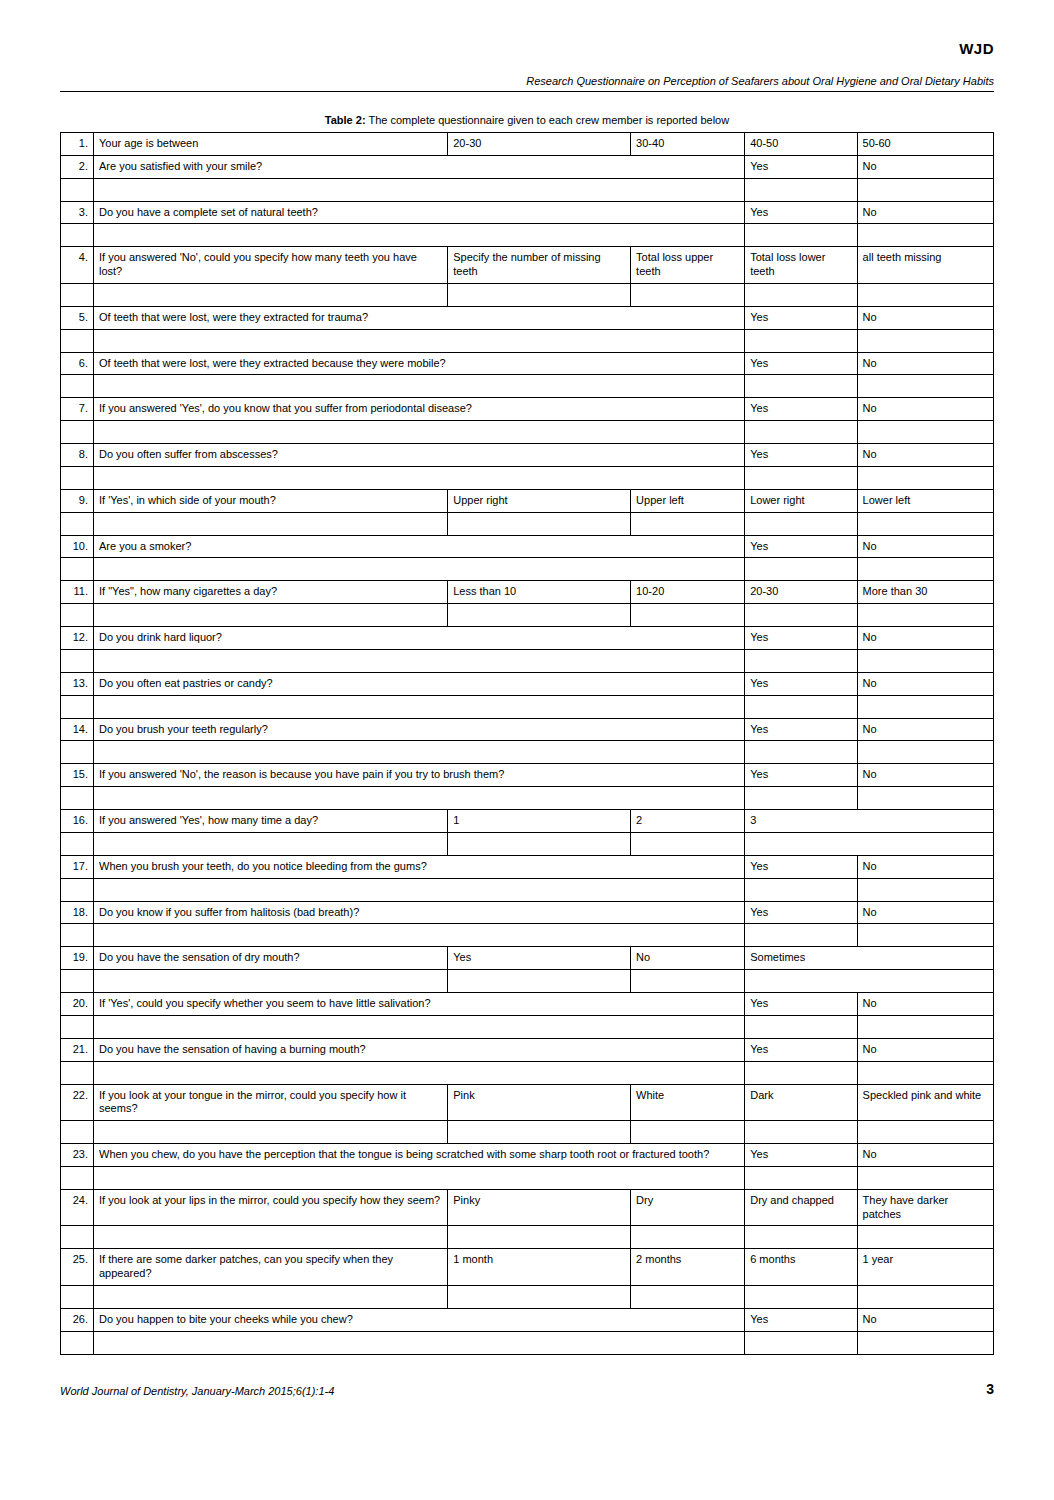WJD
Research Questionnaire on Perception of Seafarers about Oral Hygiene and Oral Dietary Habits
Table 2: The complete questionnaire given to each crew member is reported below
| 1. | Your age is between | 20-30 | 30-40 | 40-50 | 50-60 |
| 2. | Are you satisfied with your smile? | Yes | No |
| 3. | Do you have a complete set of natural teeth? | Yes | No |
| 4. | If you answered 'No', could you specify how many teeth you have lost? | Specify the number of missing teeth | Total loss upper teeth | Total loss lower teeth | all teeth missing |
| 5. | Of teeth that were lost, were they extracted for trauma? | Yes | No |
| 6. | Of teeth that were lost, were they extracted because they were mobile? | Yes | No |
| 7. | If you answered 'Yes', do you know that you suffer from periodontal disease? | Yes | No |
| 8. | Do you often suffer from abscesses? | Yes | No |
| 9. | If 'Yes', in which side of your mouth? | Upper right | Upper left | Lower right | Lower left |
| 10. | Are you a smoker? | Yes | No |
| 11. | If "Yes", how many cigarettes a day? | Less than 10 | 10-20 | 20-30 | More than 30 |
| 12. | Do you drink hard liquor? | Yes | No |
| 13. | Do you often eat pastries or candy? | Yes | No |
| 14. | Do you brush your teeth regularly? | Yes | No |
| 15. | If you answered 'No', the reason is because you have pain if you try to brush them? | Yes | No |
| 16. | If you answered 'Yes', how many time a day? | 1 | 2 | 3 |
| 17. | When you brush your teeth, do you notice bleeding from the gums? | Yes | No |
| 18. | Do you know if you suffer from halitosis (bad breath)? | Yes | No |
| 19. | Do you have the sensation of dry mouth? | Yes | No | Sometimes |
| 20. | If 'Yes', could you specify whether you seem to have little salivation? | Yes | No |
| 21. | Do you have the sensation of having a burning mouth? | Yes | No |
| 22. | If you look at your tongue in the mirror, could you specify how it seems? | Pink | White | Dark | Speckled pink and white |
| 23. | When you chew, do you have the perception that the tongue is being scratched with some sharp tooth root or fractured tooth? | Yes | No |
| 24. | If you look at your lips in the mirror, could you specify how they seem? | Pinky | Dry | Dry and chapped | They have darker patches |
| 25. | If there are some darker patches, can you specify when they appeared? | 1 month | 2 months | 6 months | 1 year |
| 26. | Do you happen to bite your cheeks while you chew? | Yes | No |
World Journal of Dentistry, January-March 2015;6(1):1-4
3